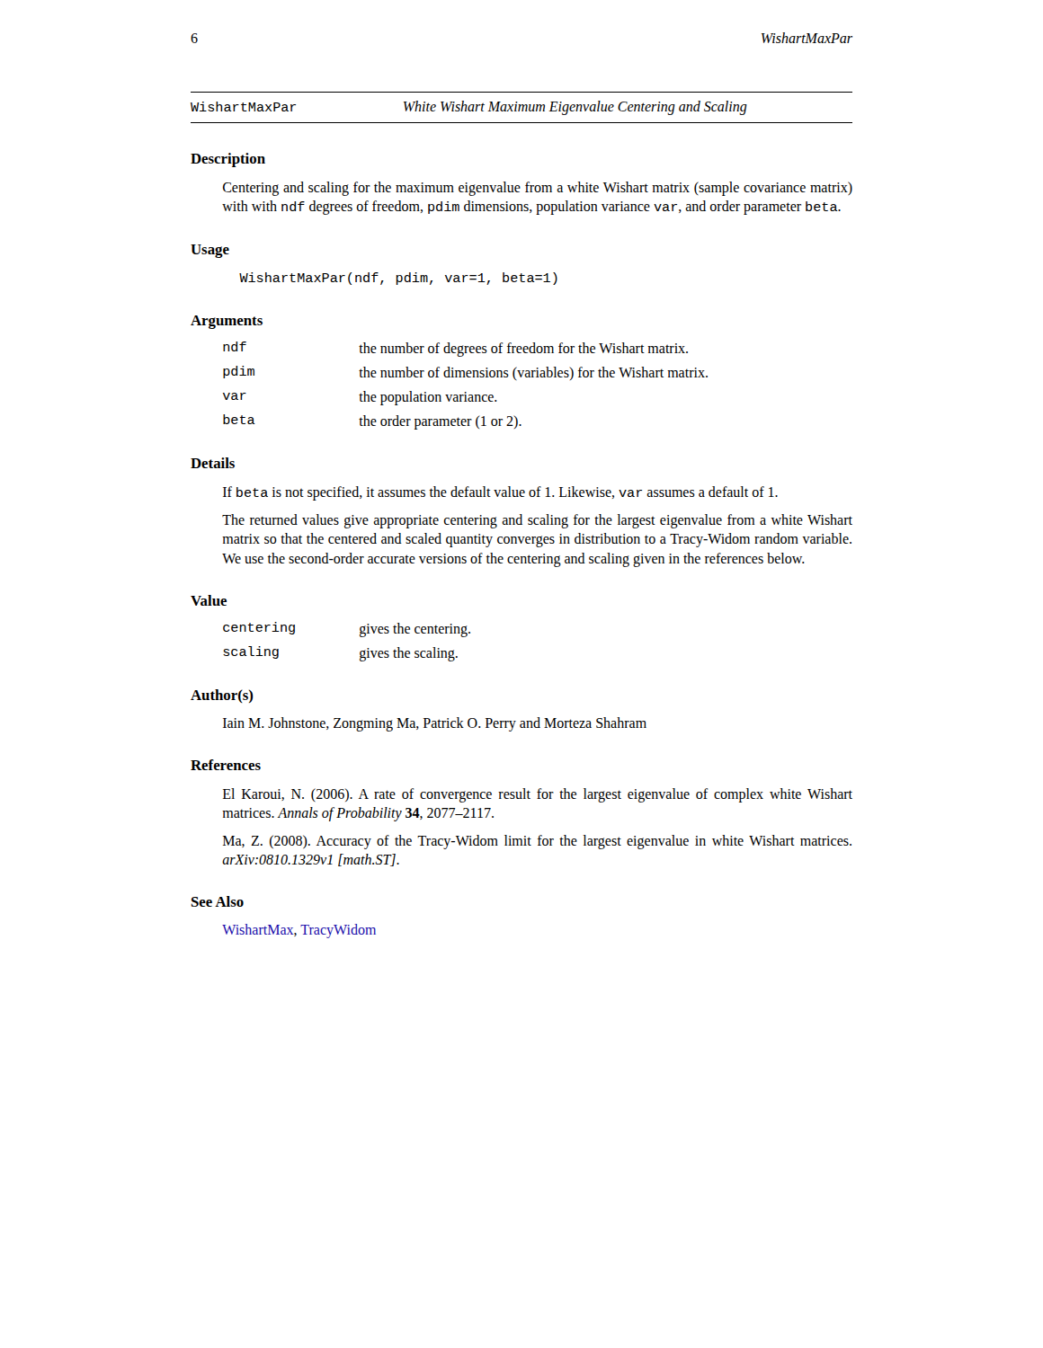6 WishartMaxPar
WishartMaxPar White Wishart Maximum Eigenvalue Centering and Scaling
Description
Centering and scaling for the maximum eigenvalue from a white Wishart matrix (sample covariance matrix) with with ndf degrees of freedom, pdim dimensions, population variance var, and order parameter beta.
Usage
WishartMaxPar(ndf, pdim, var=1, beta=1)
Arguments
ndf
the number of degrees of freedom for the Wishart matrix.
pdim
the number of dimensions (variables) for the Wishart matrix.
var
the population variance.
beta
the order parameter (1 or 2).
Details
If beta is not specified, it assumes the default value of 1. Likewise, var assumes a default of 1.
The returned values give appropriate centering and scaling for the largest eigenvalue from a white Wishart matrix so that the centered and scaled quantity converges in distribution to a Tracy-Widom random variable. We use the second-order accurate versions of the centering and scaling given in the references below.
Value
centering
gives the centering.
scaling
gives the scaling.
Author(s)
Iain M. Johnstone, Zongming Ma, Patrick O. Perry and Morteza Shahram
References
El Karoui, N. (2006). A rate of convergence result for the largest eigenvalue of complex white Wishart matrices. Annals of Probability 34, 2077–2117.
Ma, Z. (2008). Accuracy of the Tracy-Widom limit for the largest eigenvalue in white Wishart matrices. arXiv:0810.1329v1 [math.ST].
See Also
WishartMax, TracyWidom